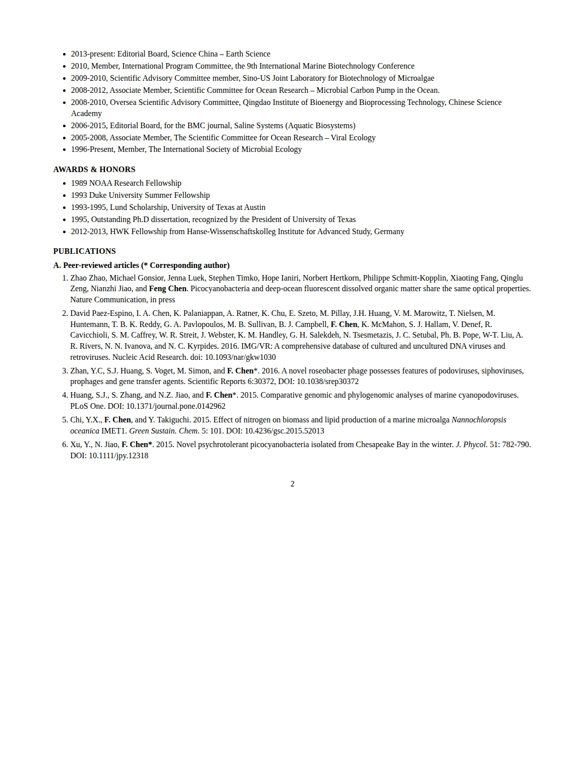2013-present: Editorial Board, Science China – Earth Science
2010, Member, International Program Committee, the 9th International Marine Biotechnology Conference
2009-2010, Scientific Advisory Committee member, Sino-US Joint Laboratory for Biotechnology of Microalgae
2008-2012, Associate Member, Scientific Committee for Ocean Research – Microbial Carbon Pump in the Ocean.
2008-2010, Oversea Scientific Advisory Committee, Qingdao Institute of Bioenergy and Bioprocessing Technology, Chinese Science Academy
2006-2015, Editorial Board, for the BMC journal, Saline Systems (Aquatic Biosystems)
2005-2008, Associate Member, The Scientific Committee for Ocean Research – Viral Ecology
1996-Present, Member, The International Society of Microbial Ecology
AWARDS & HONORS
1989 NOAA Research Fellowship
1993 Duke University Summer Fellowship
1993-1995, Lund Scholarship, University of Texas at Austin
1995, Outstanding Ph.D dissertation, recognized by the President of University of Texas
2012-2013, HWK Fellowship from Hanse-Wissenschaftskolleg Institute for Advanced Study, Germany
PUBLICATIONS
A. Peer-reviewed articles (* Corresponding author)
Zhao Zhao, Michael Gonsior, Jenna Luek, Stephen Timko, Hope Ianiri, Norbert Hertkorn, Philippe Schmitt-Kopplin, Xiaoting Fang, Qinglu Zeng, Nianzhi Jiao, and Feng Chen. Picocyanobacteria and deep-ocean fluorescent dissolved organic matter share the same optical properties. Nature Communication, in press
David Paez-Espino, I. A. Chen, K. Palaniappan, A. Ratner, K. Chu, E. Szeto, M. Pillay, J.H. Huang, V. M. Marowitz, T. Nielsen, M. Huntemann, T. B. K. Reddy, G. A. Pavlopoulos, M. B. Sullivan, B. J. Campbell, F. Chen, K. McMahon, S. J. Hallam, V. Denef, R. Cavicchioli, S. M. Caffrey, W. R. Streit, J. Webster, K. M. Handley, G. H. Salekdeh, N. Tsesmetazis, J. C. Setubal, Ph. B. Pope, W-T. Liu, A. R. Rivers, N. N. Ivanova, and N. C. Kyrpides. 2016. IMG/VR: A comprehensive database of cultured and uncultured DNA viruses and retroviruses. Nucleic Acid Research. doi: 10.1093/nar/gkw1030
Zhan, Y.C, S.J. Huang, S. Voget, M. Simon, and F. Chen*. 2016. A novel roseobacter phage possesses features of podoviruses, siphoviruses, prophages and gene transfer agents. Scientific Reports 6:30372, DOI: 10.1038/srep30372
Huang, S.J., S. Zhang, and N.Z. Jiao, and F. Chen*. 2015. Comparative genomic and phylogenomic analyses of marine cyanopodoviruses. PLoS One. DOI: 10.1371/journal.pone.0142962
Chi, Y.X., F. Chen, and Y. Takiguchi. 2015. Effect of nitrogen on biomass and lipid production of a marine microalga Nannochloropsis oceanica IMET1. Green Sustain. Chem. 5: 101. DOI: 10.4236/gsc.2015.52013
Xu, Y., N. Jiao, F. Chen*. 2015. Novel psychrotolerant picocyanobacteria isolated from Chesapeake Bay in the winter. J. Phycol. 51: 782-790. DOI: 10.1111/jpy.12318
2